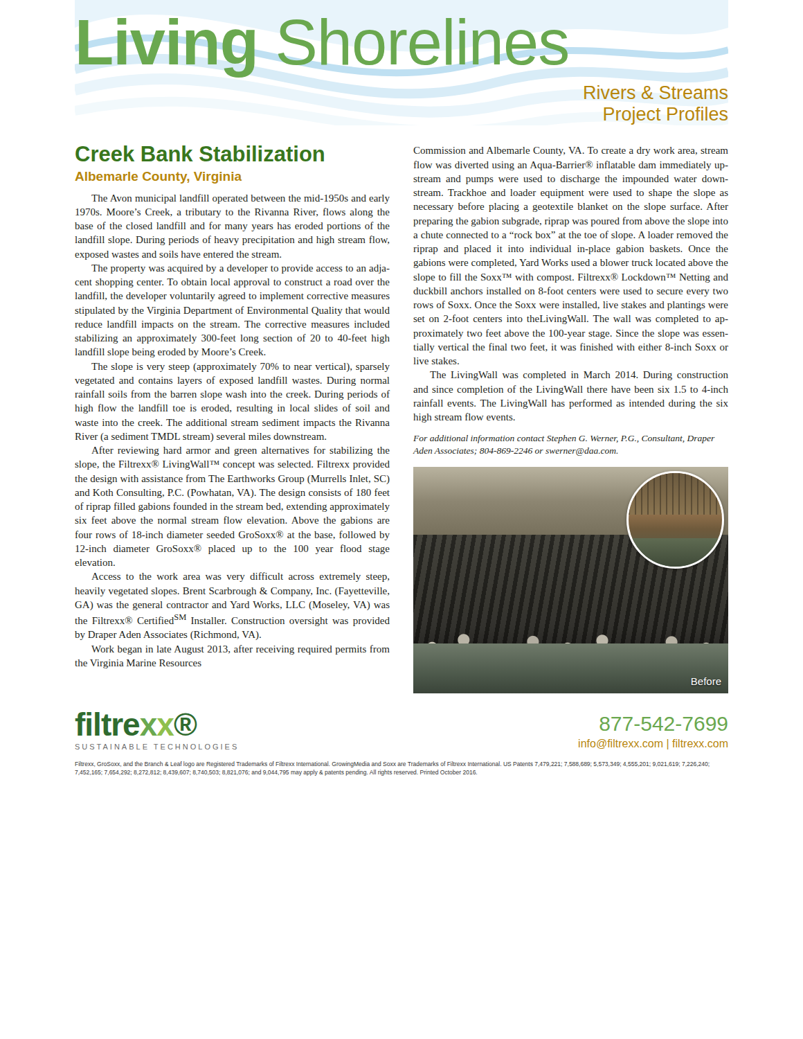Living Shorelines
Rivers & Streams
Project Profiles
Creek Bank Stabilization
Albemarle County, Virginia
The Avon municipal landfill operated between the mid-1950s and early 1970s. Moore’s Creek, a tributary to the Rivanna River, flows along the base of the closed landfill and for many years has eroded portions of the landfill slope. During periods of heavy precipitation and high stream flow, exposed wastes and soils have entered the stream.
The property was acquired by a developer to provide access to an adjacent shopping center. To obtain local approval to construct a road over the landfill, the developer voluntarily agreed to implement corrective measures stipulated by the Virginia Department of Environmental Quality that would reduce landfill impacts on the stream. The corrective measures included stabilizing an approximately 300-feet long section of 20 to 40-feet high landfill slope being eroded by Moore’s Creek.
The slope is very steep (approximately 70% to near vertical), sparsely vegetated and contains layers of exposed landfill wastes. During normal rainfall soils from the barren slope wash into the creek. During periods of high flow the landfill toe is eroded, resulting in local slides of soil and waste into the creek. The additional stream sediment impacts the Rivanna River (a sediment TMDL stream) several miles downstream.
After reviewing hard armor and green alternatives for stabilizing the slope, the Filtrexx® LivingWall™ concept was selected. Filtrexx provided the design with assistance from The Earthworks Group (Murrells Inlet, SC) and Koth Consulting, P.C. (Powhatan, VA). The design consists of 180 feet of riprap filled gabions founded in the stream bed, extending approximately six feet above the normal stream flow elevation. Above the gabions are four rows of 18-inch diameter seeded GroSoxx® at the base, followed by 12-inch diameter GroSoxx® placed up to the 100 year flood stage elevation.
Access to the work area was very difficult across extremely steep, heavily vegetated slopes. Brent Scarbrough & Company, Inc. (Fayetteville, GA) was the general contractor and Yard Works, LLC (Moseley, VA) was the Filtrexx® CertifiedSM Installer. Construction oversight was provided by Draper Aden Associates (Richmond, VA).
Work began in late August 2013, after receiving required permits from the Virginia Marine Resources
Commission and Albemarle County, VA. To create a dry work area, stream flow was diverted using an Aqua-Barrier® inflatable dam immediately upstream and pumps were used to discharge the impounded water downstream. Trackhoe and loader equipment were used to shape the slope as necessary before placing a geotextile blanket on the slope surface. After preparing the gabion subgrade, riprap was poured from above the slope into a chute connected to a “rock box” at the toe of slope. A loader removed the riprap and placed it into individual in-place gabion baskets. Once the gabions were completed, Yard Works used a blower truck located above the slope to fill the Soxx™ with compost. Filtrexx® Lockdown™ Netting and duckbill anchors installed on 8-foot centers were used to secure every two rows of Soxx. Once the Soxx were installed, live stakes and plantings were set on 2-foot centers into theLivingWall. The wall was completed to approximately two feet above the 100-year stage. Since the slope was essentially vertical the final two feet, it was finished with either 8-inch Soxx or live stakes.
The LivingWall was completed in March 2014. During construction and since completion of the LivingWall there have been six 1.5 to 4-inch rainfall events. The LivingWall has performed as intended during the six high stream flow events.
For additional information contact Stephen G. Werner, P.G., Consultant, Draper Aden Associates; 804-869-2246 or swerner@daa.com.
Before
filtrexx®
Sustainable Technologies
877-542-7699
info@filtrexx.com | filtrexx.com
Filtrexx, GroSoxx, and the Branch & Leaf logo are Registered Trademarks of Filtrexx International. GrowingMedia and Soxx are Trademarks of Filtrexx International. US Patents 7,479,221; 7,588,689; 5,573,349; 4,555,201; 9,021,619; 7,226,240; 7,452,165; 7,654,292; 8,272,812; 8,439,607; 8,740,503; 8,821,076; and 9,044,795 may apply & patents pending. All rights reserved. Printed October 2016.